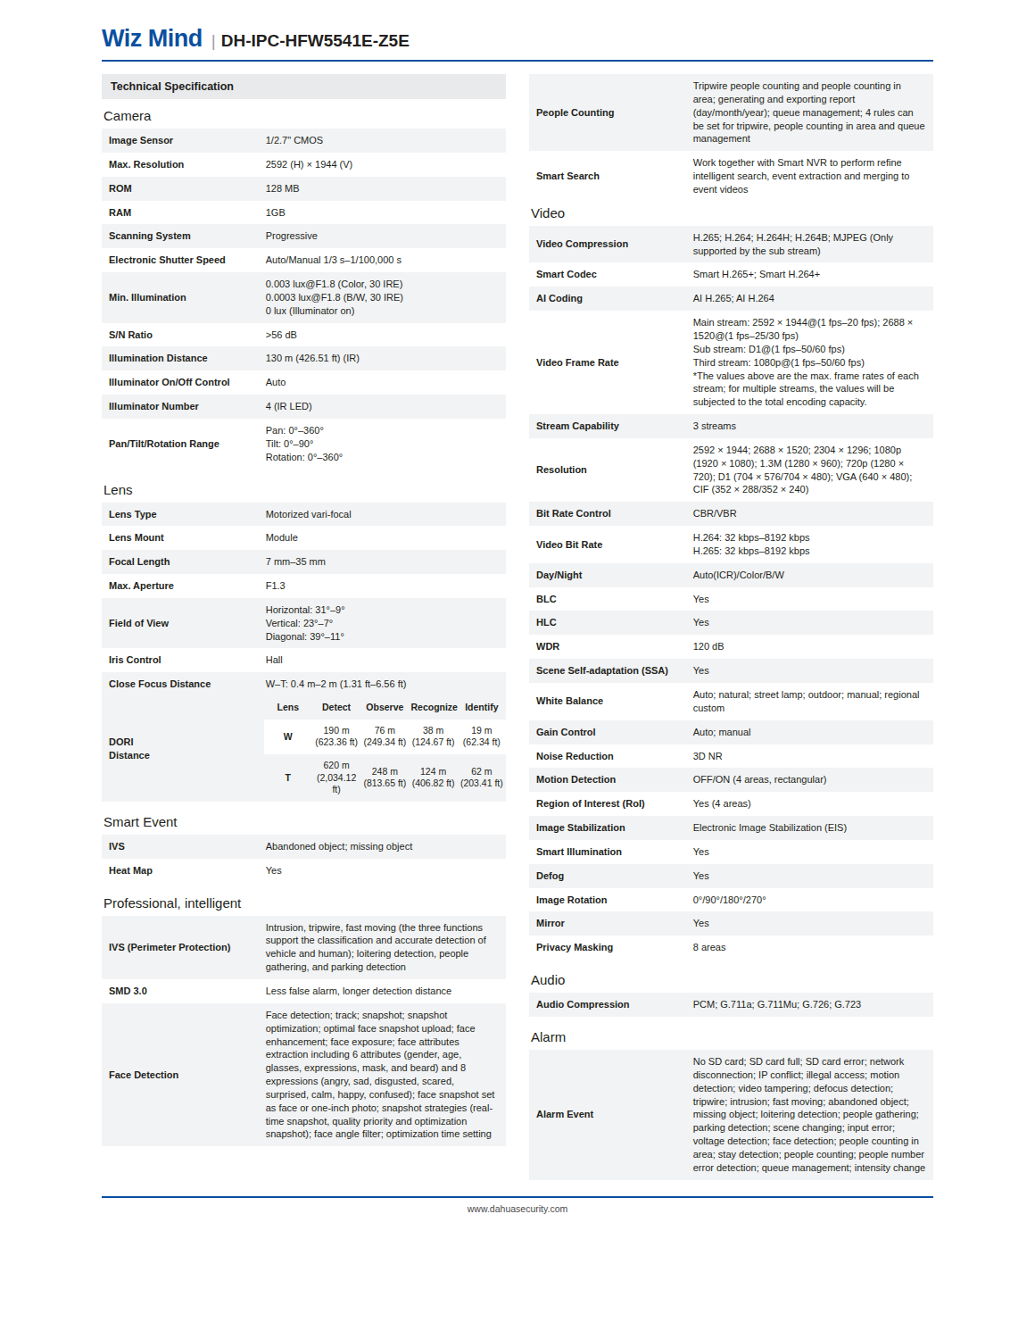Wiz Mind
|DH-IPC-HFW5541E-Z5E
Technical Specification
Camera
| Image Sensor | 1/2.7" CMOS |
| Max. Resolution | 2592 (H) × 1944 (V) |
| ROM | 128 MB |
| RAM | 1GB |
| Scanning System | Progressive |
| Electronic Shutter Speed | Auto/Manual 1/3 s–1/100,000 s |
| Min. Illumination | 0.003 lux@F1.8 (Color, 30 IRE) 0.0003 lux@F1.8 (B/W, 30 IRE) 0 lux (Illuminator on) |
| S/N Ratio | >56 dB |
| Illumination Distance | 130 m (426.51 ft) (IR) |
| Illuminator On/Off Control | Auto |
| Illuminator Number | 4 (IR LED) |
| Pan/Tilt/Rotation Range | Pan: 0°–360° Tilt: 0°–90° Rotation: 0°–360° |
Lens
| Lens Type | Motorized vari-focal |
| Lens Mount | Module |
| Focal Length | 7 mm–35 mm |
| Max. Aperture | F1.3 |
| Field of View | Horizontal: 31°–9° Vertical: 23°–7° Diagonal: 39°–11° |
| Iris Control | Hall |
| Close Focus Distance | W–T: 0.4 m–2 m (1.31 ft–6.56 ft) |
| DORI Distance | / Lens / Detect / Observe / Recognize / Identify / / --- / --- / --- / --- / --- / / W / 190 m (623.36 ft) / 76 m (249.34 ft) / 38 m (124.67 ft) / 19 m (62.34 ft) / / T / 620 m (2,034.12 ft) / 248 m (813.65 ft) / 124 m (406.82 ft) / 62 m (203.41 ft) / |
Smart Event
| IVS | Abandoned object; missing object |
| Heat Map | Yes |
Professional, intelligent
| IVS (Perimeter Protection) | Intrusion, tripwire, fast moving (the three functions support the classification and accurate detection of vehicle and human); loitering detection, people gathering, and parking detection |
| SMD 3.0 | Less false alarm, longer detection distance |
| Face Detection | Face detection; track; snapshot; snapshot optimization; optimal face snapshot upload; face enhancement; face exposure; face attributes extraction including 6 attributes (gender, age, glasses, expressions, mask, and beard) and 8 expressions (angry, sad, disgusted, scared, surprised, calm, happy, confused); face snapshot set as face or one-inch photo; snapshot strategies (real-time snapshot, quality priority and optimization snapshot); face angle filter; optimization time setting |
| People Counting | Tripwire people counting and people counting in area; generating and exporting report (day/month/year); queue management; 4 rules can be set for tripwire, people counting in area and queue management |
| Smart Search | Work together with Smart NVR to perform refine intelligent search, event extraction and merging to event videos |
Video
| Video Compression | H.265; H.264; H.264H; H.264B; MJPEG (Only supported by the sub stream) |
| Smart Codec | Smart H.265+; Smart H.264+ |
| AI Coding | AI H.265; AI H.264 |
| Video Frame Rate | Main stream: 2592 × 1944@(1 fps–20 fps); 2688 × 1520@(1 fps–25/30 fps) Sub stream: D1@(1 fps–50/60 fps) Third stream: 1080p@(1 fps–50/60 fps) *The values above are the max. frame rates of each stream; for multiple streams, the values will be subjected to the total encoding capacity. |
| Stream Capability | 3 streams |
| Resolution | 2592 × 1944; 2688 × 1520; 2304 × 1296; 1080p (1920 × 1080); 1.3M (1280 × 960); 720p (1280 × 720); D1 (704 × 576/704 × 480); VGA (640 × 480); CIF (352 × 288/352 × 240) |
| Bit Rate Control | CBR/VBR |
| Video Bit Rate | H.264: 32 kbps–8192 kbps H.265: 32 kbps–8192 kbps |
| Day/Night | Auto(ICR)/Color/B/W |
| BLC | Yes |
| HLC | Yes |
| WDR | 120 dB |
| Scene Self-adaptation (SSA) | Yes |
| White Balance | Auto; natural; street lamp; outdoor; manual; regional custom |
| Gain Control | Auto; manual |
| Noise Reduction | 3D NR |
| Motion Detection | OFF/ON (4 areas, rectangular) |
| Region of Interest (RoI) | Yes (4 areas) |
| Image Stabilization | Electronic Image Stabilization (EIS) |
| Smart Illumination | Yes |
| Defog | Yes |
| Image Rotation | 0°/90°/180°/270° |
| Mirror | Yes |
| Privacy Masking | 8 areas |
Audio
| Audio Compression | PCM; G.711a; G.711Mu; G.726; G.723 |
Alarm
| Alarm Event | No SD card; SD card full; SD card error; network disconnection; IP conflict; illegal access; motion detection; video tampering; defocus detection; tripwire; intrusion; fast moving; abandoned object; missing object; loitering detection; people gathering; parking detection; scene changing; input error; voltage detection; face detection; people counting in area; stay detection; people counting; people number error detection; queue management; intensity change |
www.dahuasecurity.com